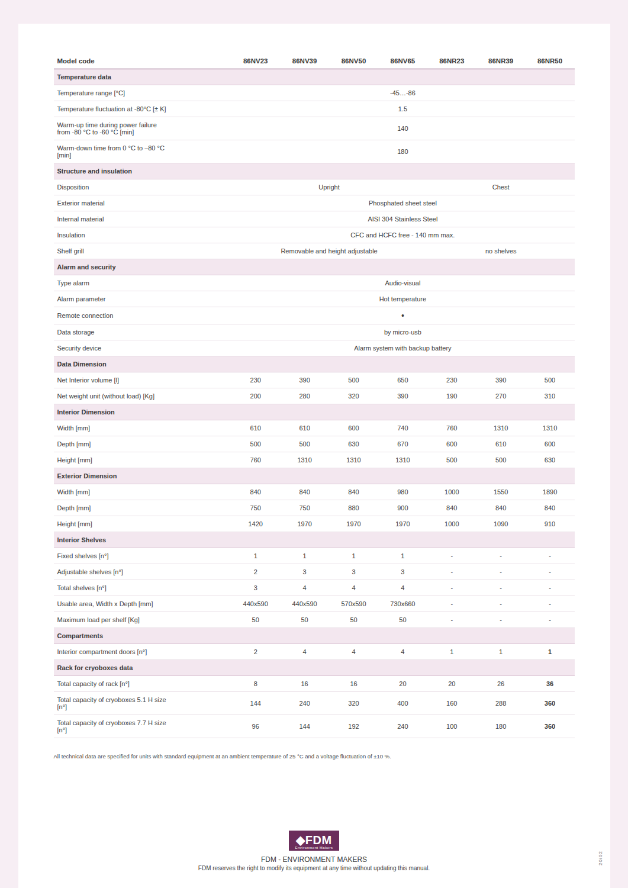| Model code | 86NV23 | 86NV39 | 86NV50 | 86NV65 | 86NR23 | 86NR39 | 86NR50 |
| --- | --- | --- | --- | --- | --- | --- | --- |
| Temperature data |
| Temperature range [°C] | -45…-86 |
| Temperature fluctuation at -80°C [± K] | 1.5 |
| Warm-up time during power failure from -80 °C to -60 °C [min] | 140 |
| Warm-down time from 0 °C to –80 °C [min] | 180 |
| Structure and insulation |
| Disposition | Upright | Chest |
| Exterior material | Phosphated sheet steel |
| Internal material | AISI 304 Stainless Steel |
| Insulation | CFC and HCFC free - 140 mm max. |
| Shelf grill | Removable and height adjustable | no shelves |
| Alarm and security |
| Type alarm | Audio-visual |
| Alarm parameter | Hot temperature |
| Remote connection | • |
| Data storage | by micro-usb |
| Security device | Alarm system with backup battery |
| Data Dimension |
| Net Interior volume [l] | 230 | 390 | 500 | 650 | 230 | 390 | 500 |
| Net weight unit (without load) [Kg] | 200 | 280 | 320 | 390 | 190 | 270 | 310 |
| Interior Dimension |
| Width [mm] | 610 | 610 | 600 | 740 | 760 | 1310 | 1310 |
| Depth [mm] | 500 | 500 | 630 | 670 | 600 | 610 | 600 |
| Height [mm] | 760 | 1310 | 1310 | 1310 | 500 | 500 | 630 |
| Exterior Dimension |
| Width [mm] | 840 | 840 | 840 | 980 | 1000 | 1550 | 1890 |
| Depth [mm] | 750 | 750 | 880 | 900 | 840 | 840 | 840 |
| Height [mm] | 1420 | 1970 | 1970 | 1970 | 1000 | 1090 | 910 |
| Interior Shelves |
| Fixed shelves [n°] | 1 | 1 | 1 | 1 | - | - | - |
| Adjustable shelves [n°] | 2 | 3 | 3 | 3 | - | - | - |
| Total shelves [n°] | 3 | 4 | 4 | 4 | - | - | - |
| Usable area, Width x Depth [mm] | 440x590 | 440x590 | 570x590 | 730x660 | - | - | - |
| Maximum load per shelf [Kg] | 50 | 50 | 50 | 50 | - | - | - |
| Compartments |
| Interior compartment doors [n°] | 2 | 4 | 4 | 4 | 1 | 1 | 1 |
| Rack for cryoboxes data |
| Total capacity of rack [n°] | 8 | 16 | 16 | 20 | 20 | 26 | 36 |
| Total capacity of cryoboxes 5.1 H size [n°] | 144 | 240 | 320 | 400 | 160 | 288 | 360 |
| Total capacity of cryoboxes 7.7 H size [n°] | 96 | 144 | 192 | 240 | 100 | 180 | 360 |
All technical data are specified for units with standard equipment at an ambient temperature of 25 °C and a voltage fluctuation of ±10 %.
◆FDMEnvironment Makers
FDM - ENVIRONMENT MAKERS
FDM reserves the right to modify its equipment at any time without updating this manual.
20/02